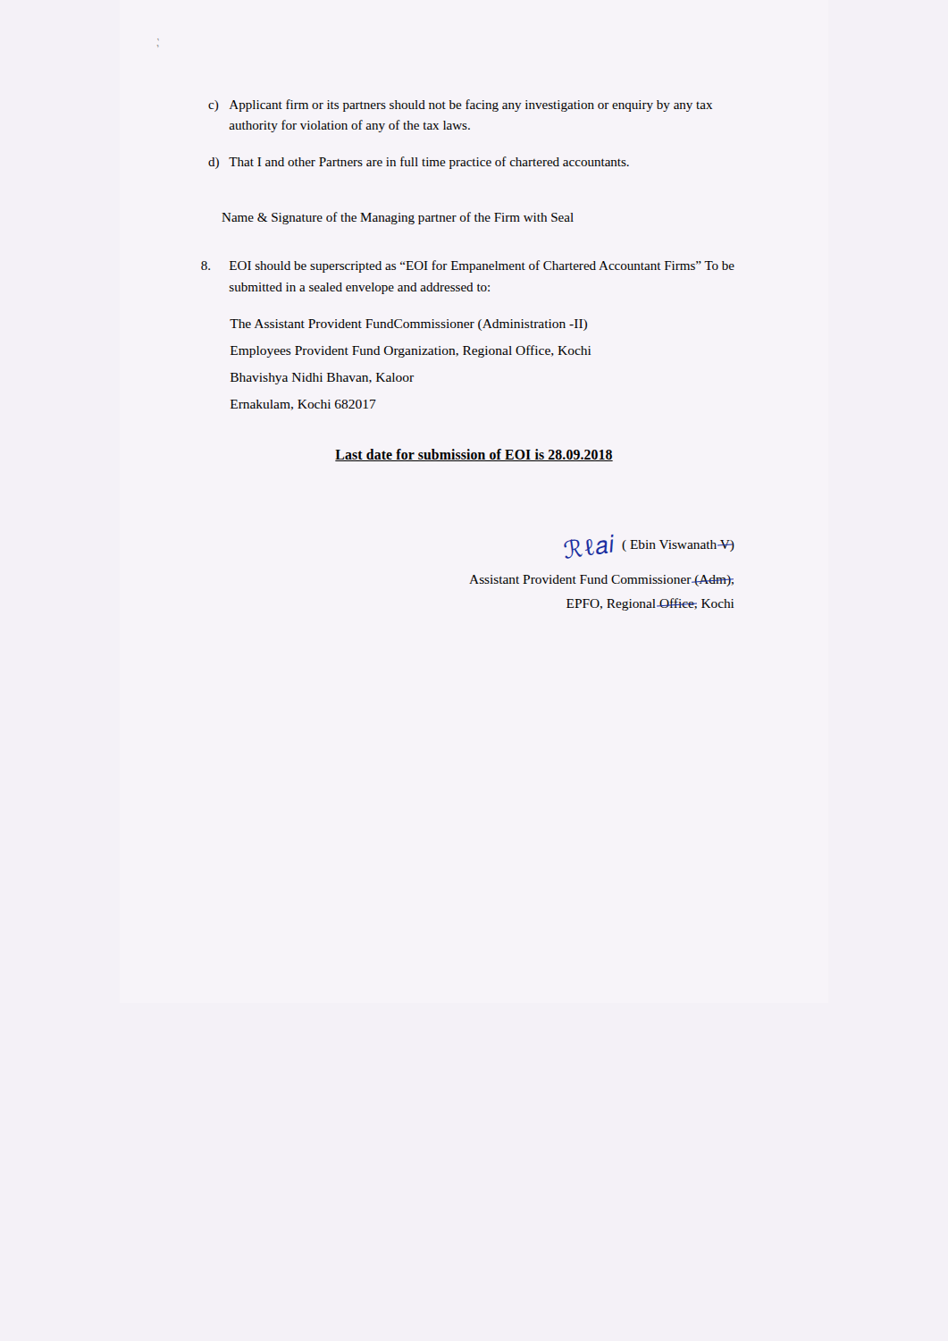,'
c)
Applicant firm or its partners should not be facing any investigation or enquiry by any tax authority for violation of any of the tax laws.
d)
That I and other Partners are in full time practice of chartered accountants.
Name & Signature of the Managing partner of the Firm with Seal
8.
EOI should be superscripted as “EOI for Empanelment of Chartered Accountant Firms” To be submitted in a sealed envelope and addressed to:
The Assistant Provident FundCommissioner (Administration -II)
Employees Provident Fund Organization, Regional Office, Kochi
Bhavishya Nidhi Bhavan, Kaloor
Ernakulam, Kochi 682017
Last date for submission of EOI is 28.09.2018
ℛℓ𝑎𝑖 ( Ebin Viswanath V)
Assistant Provident Fund Commissioner (Adm),
EPFO, Regional Office, Kochi